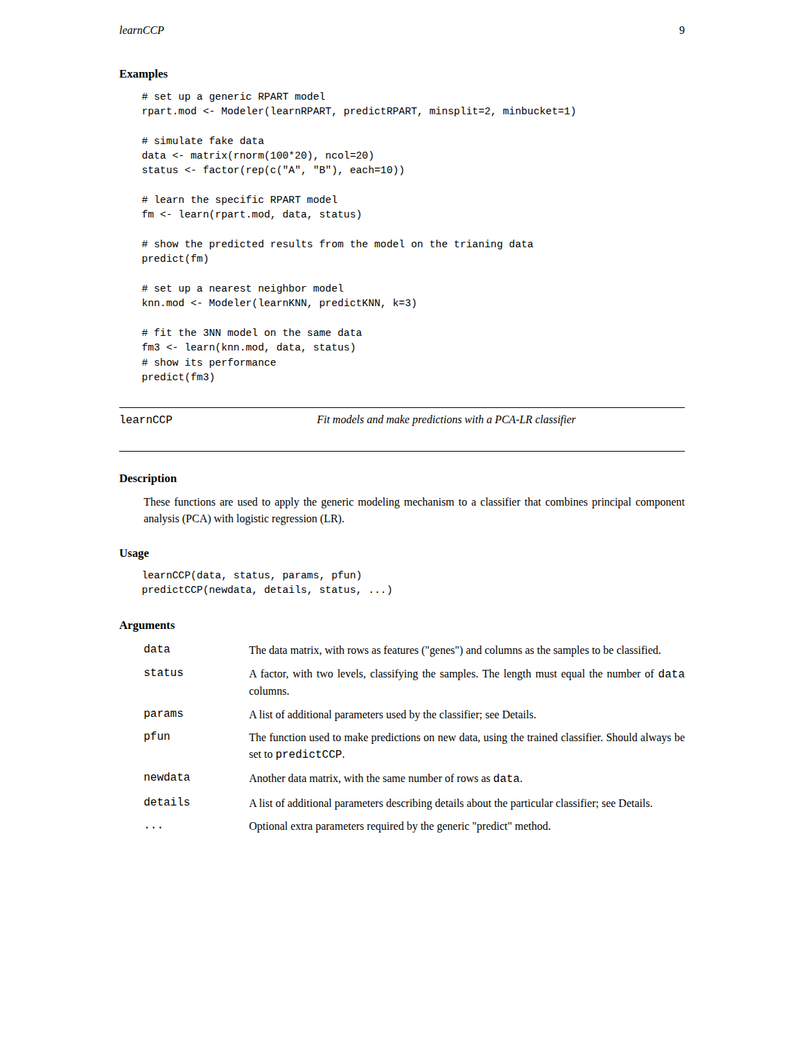learnCCP 9
Examples
# set up a generic RPART model
rpart.mod <- Modeler(learnRPART, predictRPART, minsplit=2, minbucket=1)

# simulate fake data
data <- matrix(rnorm(100*20), ncol=20)
status <- factor(rep(c("A", "B"), each=10))

# learn the specific RPART model
fm <- learn(rpart.mod, data, status)

# show the predicted results from the model on the trianing data
predict(fm)

# set up a nearest neighbor model
knn.mod <- Modeler(learnKNN, predictKNN, k=3)

# fit the 3NN model on the same data
fm3 <- learn(knn.mod, data, status)
# show its performance
predict(fm3)
learnCCP Fit models and make predictions with a PCA-LR classifier
Description
These functions are used to apply the generic modeling mechanism to a classifier that combines principal component analysis (PCA) with logistic regression (LR).
Usage
learnCCP(data, status, params, pfun)
predictCCP(newdata, details, status, ...)
Arguments
data
The data matrix, with rows as features ("genes") and columns as the samples to be classified.
status
A factor, with two levels, classifying the samples. The length must equal the number of data columns.
params
A list of additional parameters used by the classifier; see Details.
pfun
The function used to make predictions on new data, using the trained classifier. Should always be set to predictCCP.
newdata
Another data matrix, with the same number of rows as data.
details
A list of additional parameters describing details about the particular classifier; see Details.
...
Optional extra parameters required by the generic "predict" method.